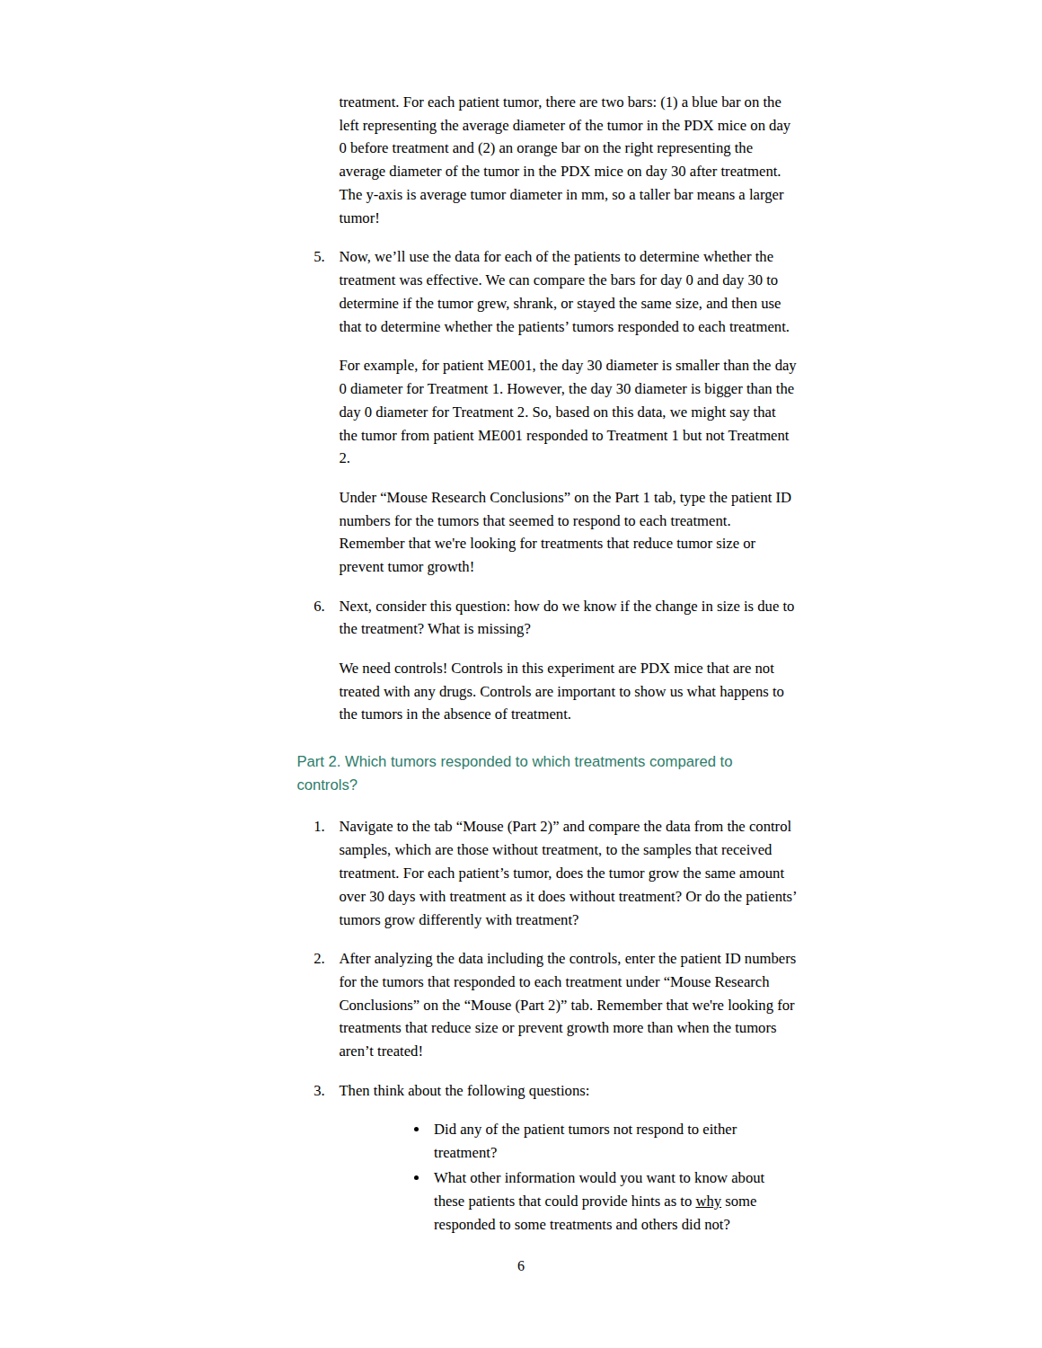treatment. For each patient tumor, there are two bars: (1) a blue bar on the left representing the average diameter of the tumor in the PDX mice on day 0 before treatment and (2) an orange bar on the right representing the average diameter of the tumor in the PDX mice on day 30 after treatment. The y-axis is average tumor diameter in mm, so a taller bar means a larger tumor!
Now, we’ll use the data for each of the patients to determine whether the treatment was effective. We can compare the bars for day 0 and day 30 to determine if the tumor grew, shrank, or stayed the same size, and then use that to determine whether the patients’ tumors responded to each treatment.
For example, for patient ME001, the day 30 diameter is smaller than the day 0 diameter for Treatment 1. However, the day 30 diameter is bigger than the day 0 diameter for Treatment 2. So, based on this data, we might say that the tumor from patient ME001 responded to Treatment 1 but not Treatment 2.
Under “Mouse Research Conclusions” on the Part 1 tab, type the patient ID numbers for the tumors that seemed to respond to each treatment. Remember that we're looking for treatments that reduce tumor size or prevent tumor growth!
Next, consider this question: how do we know if the change in size is due to the treatment? What is missing?
We need controls! Controls in this experiment are PDX mice that are not treated with any drugs. Controls are important to show us what happens to the tumors in the absence of treatment.
Part 2. Which tumors responded to which treatments compared to controls?
Navigate to the tab “Mouse (Part 2)” and compare the data from the control samples, which are those without treatment, to the samples that received treatment. For each patient’s tumor, does the tumor grow the same amount over 30 days with treatment as it does without treatment? Or do the patients’ tumors grow differently with treatment?
After analyzing the data including the controls, enter the patient ID numbers for the tumors that responded to each treatment under “Mouse Research Conclusions” on the “Mouse (Part 2)” tab. Remember that we're looking for treatments that reduce size or prevent growth more than when the tumors aren’t treated!
Then think about the following questions:
Did any of the patient tumors not respond to either treatment?
What other information would you want to know about these patients that could provide hints as to why some responded to some treatments and others did not?
6